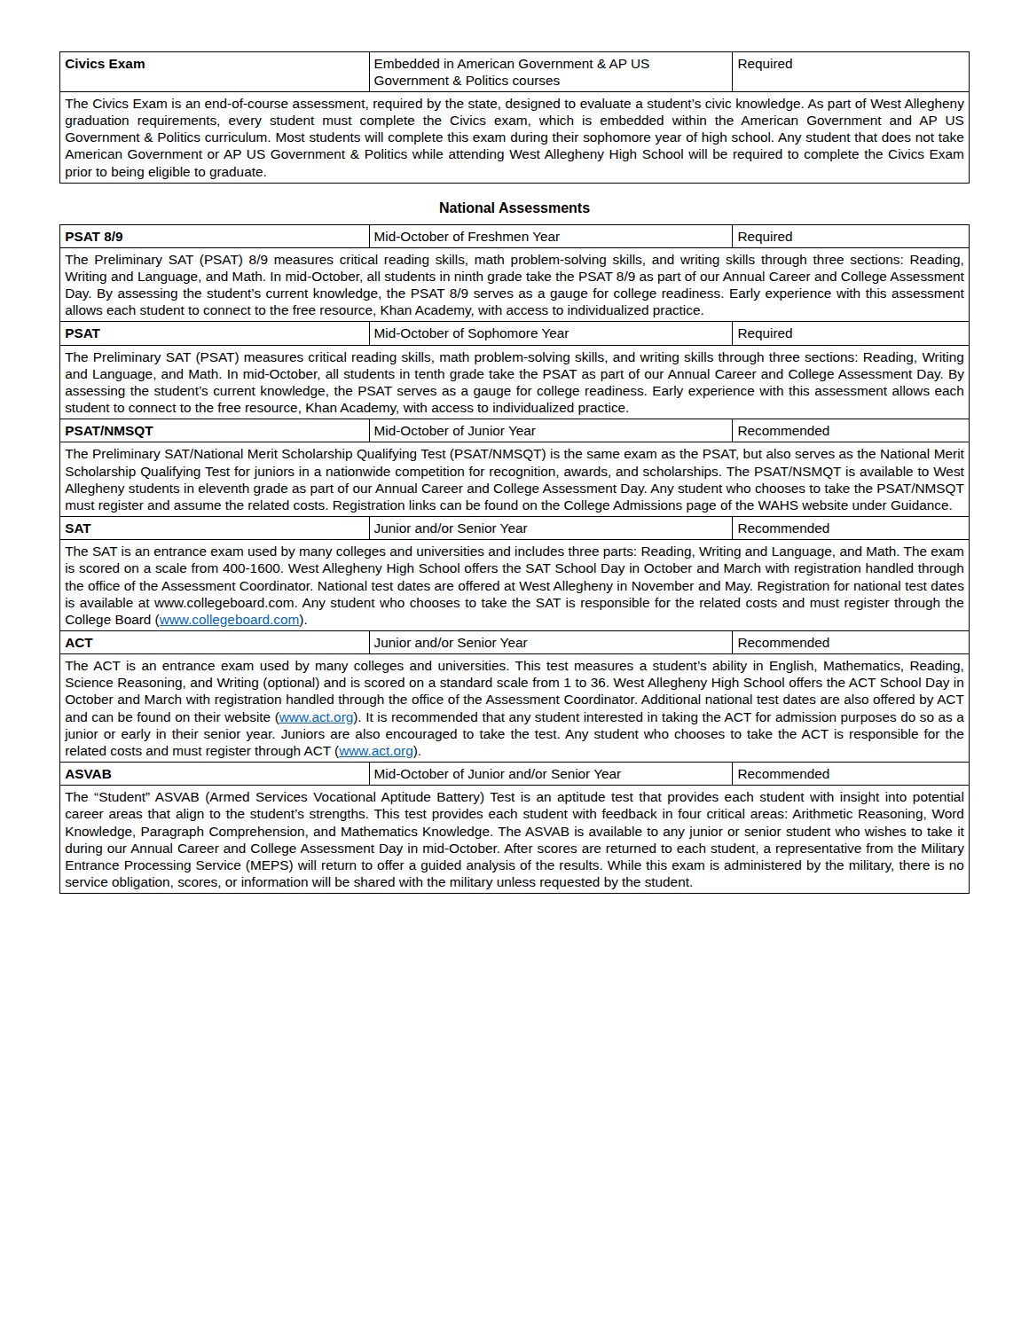| Civics Exam | Embedded in American Government & AP US Government & Politics courses | Required |
| The Civics Exam is an end-of-course assessment, required by the state, designed to evaluate a student’s civic knowledge. As part of West Allegheny graduation requirements, every student must complete the Civics exam, which is embedded within the American Government and AP US Government & Politics curriculum. Most students will complete this exam during their sophomore year of high school. Any student that does not take American Government or AP US Government & Politics while attending West Allegheny High School will be required to complete the Civics Exam prior to being eligible to graduate. |
National Assessments
| PSAT 8/9 | Mid-October of Freshmen Year | Required |
| The Preliminary SAT (PSAT) 8/9 measures critical reading skills, math problem-solving skills, and writing skills through three sections: Reading, Writing and Language, and Math. In mid-October, all students in ninth grade take the PSAT 8/9 as part of our Annual Career and College Assessment Day. By assessing the student’s current knowledge, the PSAT 8/9 serves as a gauge for college readiness. Early experience with this assessment allows each student to connect to the free resource, Khan Academy, with access to individualized practice. |
| PSAT | Mid-October of Sophomore Year | Required |
| The Preliminary SAT (PSAT) measures critical reading skills, math problem-solving skills, and writing skills through three sections: Reading, Writing and Language, and Math. In mid-October, all students in tenth grade take the PSAT as part of our Annual Career and College Assessment Day. By assessing the student’s current knowledge, the PSAT serves as a gauge for college readiness. Early experience with this assessment allows each student to connect to the free resource, Khan Academy, with access to individualized practice. |
| PSAT/NMSQT | Mid-October of Junior Year | Recommended |
| The Preliminary SAT/National Merit Scholarship Qualifying Test (PSAT/NMSQT) is the same exam as the PSAT, but also serves as the National Merit Scholarship Qualifying Test for juniors in a nationwide competition for recognition, awards, and scholarships. The PSAT/NSMQT is available to West Allegheny students in eleventh grade as part of our Annual Career and College Assessment Day. Any student who chooses to take the PSAT/NMSQT must register and assume the related costs. Registration links can be found on the College Admissions page of the WAHS website under Guidance. |
| SAT | Junior and/or Senior Year | Recommended |
| The SAT is an entrance exam used by many colleges and universities and includes three parts: Reading, Writing and Language, and Math. The exam is scored on a scale from 400-1600. West Allegheny High School offers the SAT School Day in October and March with registration handled through the office of the Assessment Coordinator. National test dates are offered at West Allegheny in November and May. Registration for national test dates is available at www.collegeboard.com. Any student who chooses to take the SAT is responsible for the related costs and must register through the College Board ( www.collegeboard.com ). |
| ACT | Junior and/or Senior Year | Recommended |
| The ACT is an entrance exam used by many colleges and universities. This test measures a student’s ability in English, Mathematics, Reading, Science Reasoning, and Writing (optional) and is scored on a standard scale from 1 to 36. West Allegheny High School offers the ACT School Day in October and March with registration handled through the office of the Assessment Coordinator. Additional national test dates are also offered by ACT and can be found on their website ( www.act.org ). It is recommended that any student interested in taking the ACT for admission purposes do so as a junior or early in their senior year. Juniors are also encouraged to take the test. Any student who chooses to take the ACT is responsible for the related costs and must register through ACT ( www.act.org ). |
| ASVAB | Mid-October of Junior and/or Senior Year | Recommended |
| The “Student” ASVAB (Armed Services Vocational Aptitude Battery) Test is an aptitude test that provides each student with insight into potential career areas that align to the student’s strengths. This test provides each student with feedback in four critical areas: Arithmetic Reasoning, Word Knowledge, Paragraph Comprehension, and Mathematics Knowledge. The ASVAB is available to any junior or senior student who wishes to take it during our Annual Career and College Assessment Day in mid-October. After scores are returned to each student, a representative from the Military Entrance Processing Service (MEPS) will return to offer a guided analysis of the results. While this exam is administered by the military, there is no service obligation, scores, or information will be shared with the military unless requested by the student. |